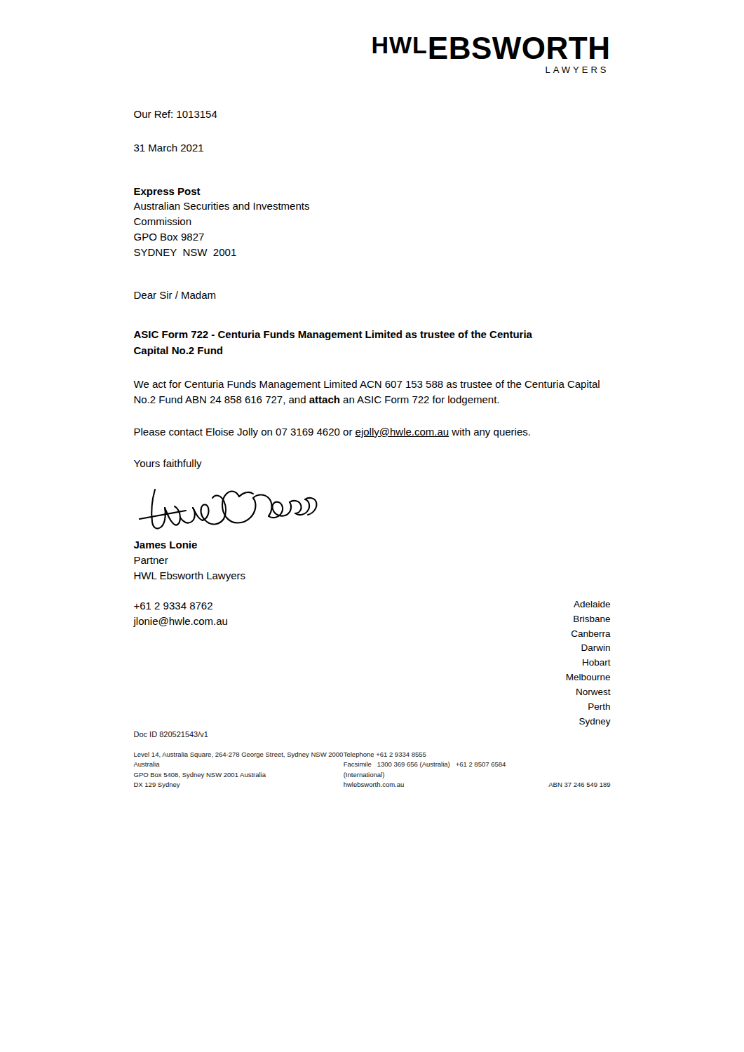HWL EBSWORTH LAWYERS
Our Ref: 1013154
31 March 2021
Express Post
Australian Securities and Investments
Commission
GPO Box 9827
SYDNEY NSW 2001
Dear Sir / Madam
ASIC Form 722 - Centuria Funds Management Limited as trustee of the Centuria
Capital No.2 Fund
We act for Centuria Funds Management Limited ACN 607 153 588 as trustee of the Centuria Capital No.2 Fund ABN 24 858 616 727, and attach an ASIC Form 722 for lodgement.
Please contact Eloise Jolly on 07 3169 4620 or ejolly@hwle.com.au with any queries.
Yours faithfully
James Lonie
Partner
HWL Ebsworth Lawyers
+61 2 9334 8762
jlonie@hwle.com.au
Adelaide
Brisbane
Canberra
Darwin
Hobart
Melbourne
Norwest
Perth
Sydney
Doc ID 820521543/v1
Level 14, Australia Square, 264-278 George Street, Sydney NSW 2000 Australia
GPO Box 5408, Sydney NSW 2001 Australia
DX 129 Sydney
Telephone +61 2 9334 8555
Facsimile 1300 369 656 (Australia) +61 2 8507 6584 (International)
hwlebsworth.com.au
ABN 37 246 549 189